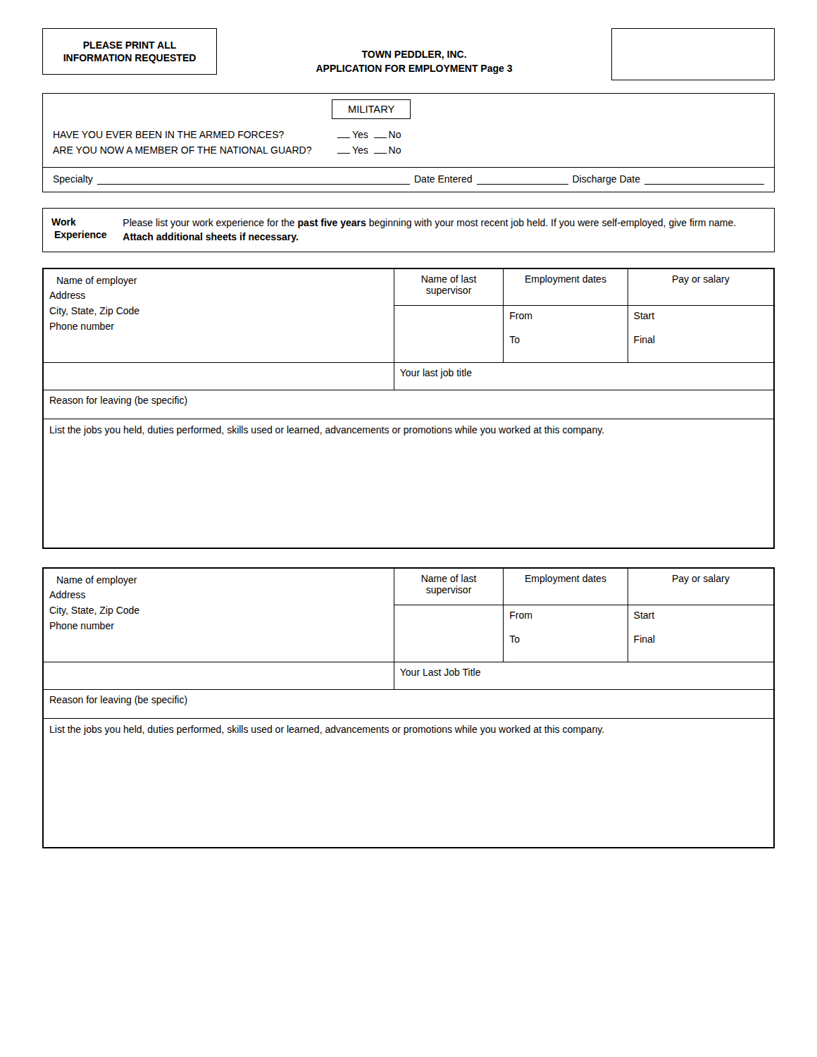PLEASE PRINT ALL
INFORMATION REQUESTED
TOWN PEDDLER, INC.
APPLICATION FOR EMPLOYMENT Page 3
MILITARY
HAVE YOU EVER BEEN IN THE ARMED FORCES? Yes No
ARE YOU NOW A MEMBER OF THE NATIONAL GUARD? Yes No
Specialty Date Entered Discharge Date
Work
Experience
Please list your work experience for the past five years beginning with your most recent job held. If you were self-employed, give firm name. Attach additional sheets if necessary.
| Name of employer Address City, State, Zip Code Phone number | Name of last supervisor | Employment dates | Pay or salary |
| | From To | Start Final |
| | Your last job title |
| Reason for leaving (be specific) |
| List the jobs you held, duties performed, skills used or learned, advancements or promotions while you worked at this company. |
| Name of employer Address City, State, Zip Code Phone number | Name of last supervisor | Employment dates | Pay or salary |
| | From To | Start Final |
| | Your Last Job Title |
| Reason for leaving (be specific) |
| List the jobs you held, duties performed, skills used or learned, advancements or promotions while you worked at this company. |